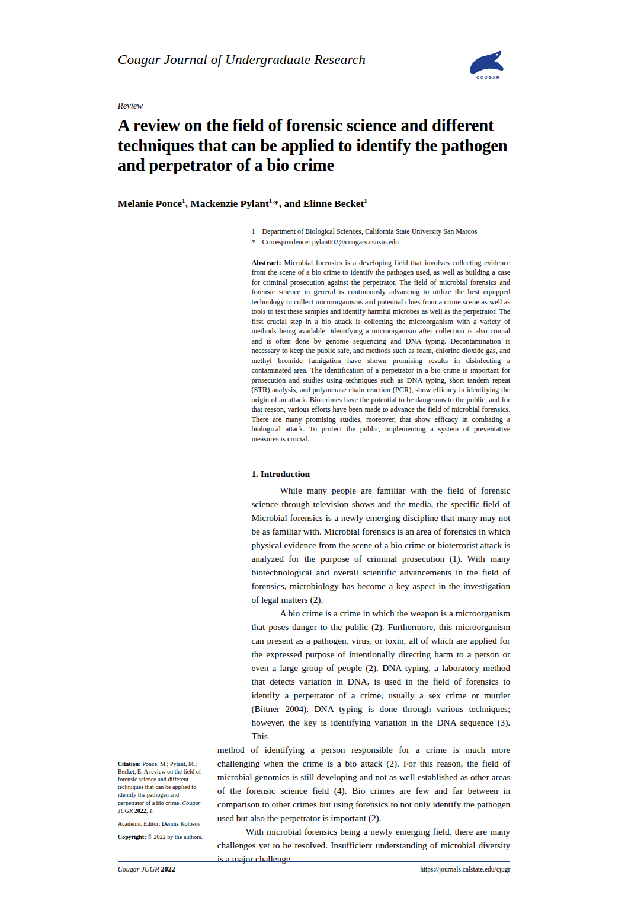Cougar Journal of Undergraduate Research
COUGAR
Review
A review on the field of forensic science and different techniques that can be applied to identify the pathogen and perpetrator of a bio crime
Melanie Ponce1, Mackenzie Pylant1,*, and Elinne Becket1
1 Department of Biological Sciences, California State University San Marcos
*Correspondence: pylan002@cougars.csusm.edu
Abstract: Microbial forensics is a developing field that involves collecting evidence from the scene of a bio crime to identify the pathogen used, as well as building a case for criminal prosecution against the perpetrator. The field of microbial forensics and forensic science in general is continuously advancing to utilize the best equipped technology to collect microorganisms and potential clues from a crime scene as well as tools to test these samples and identify harmful microbes as well as the perpetrator. The first crucial step in a bio attack is collecting the microorganism with a variety of methods being available. Identifying a microorganism after collection is also crucial and is often done by genome sequencing and DNA typing. Decontamination is necessary to keep the public safe, and methods such as foam, chlorine dioxide gas, and methyl bromide fumigation have shown promising results in disinfecting a contaminated area. The identification of a perpetrator in a bio crime is important for prosecution and studies using techniques such as DNA typing, short tandem repeat (STR) analysis, and polymerase chain reaction (PCR), show efficacy in identifying the origin of an attack. Bio crimes have the potential to be dangerous to the public, and for that reason, various efforts have been made to advance the field of microbial forensics. There are many promising studies, moreover, that show efficacy in combating a biological attack. To protect the public, implementing a system of preventative measures is crucial.
1. Introduction
While many people are familiar with the field of forensic science through television shows and the media, the specific field of Microbial forensics is a newly emerging discipline that many may not be as familiar with. Microbial forensics is an area of forensics in which physical evidence from the scene of a bio crime or bioterrorist attack is analyzed for the purpose of criminal prosecution (1). With many biotechnological and overall scientific advancements in the field of forensics, microbiology has become a key aspect in the investigation of legal matters (2).
A bio crime is a crime in which the weapon is a microorganism that poses danger to the public (2). Furthermore, this microorganism can present as a pathogen, virus, or toxin, all of which are applied for the expressed purpose of intentionally directing harm to a person or even a large group of people (2). DNA typing, a laboratory method that detects variation in DNA, is used in the field of forensics to identify a perpetrator of a crime, usually a sex crime or murder (Bittner 2004). DNA typing is done through various techniques; however, the key is identifying variation in the DNA sequence (3). This
method of identifying a person responsible for a crime is much more challenging when the crime is a bio attack (2). For this reason, the field of microbial genomics is still developing and not as well established as other areas of the forensic science field (4). Bio crimes are few and far between in comparison to other crimes but using forensics to not only identify the pathogen used but also the perpetrator is important (2).
With microbial forensics being a newly emerging field, there are many challenges yet to be resolved. Insufficient understanding of microbial diversity is a major challenge
Citation: Ponce, M.; Pylant, M.; Becket, E. A review on the field of forensic science and different techniques that can be applied to identify the pathogen and perpetrator of a bio crime. Cougar JUGR 2022, 1.
Academic Editor: Dennis Kolosov
Copyright: © 2022 by the authors.
Cougar JUGR 2022
https://journals.calstate.edu/cjugr